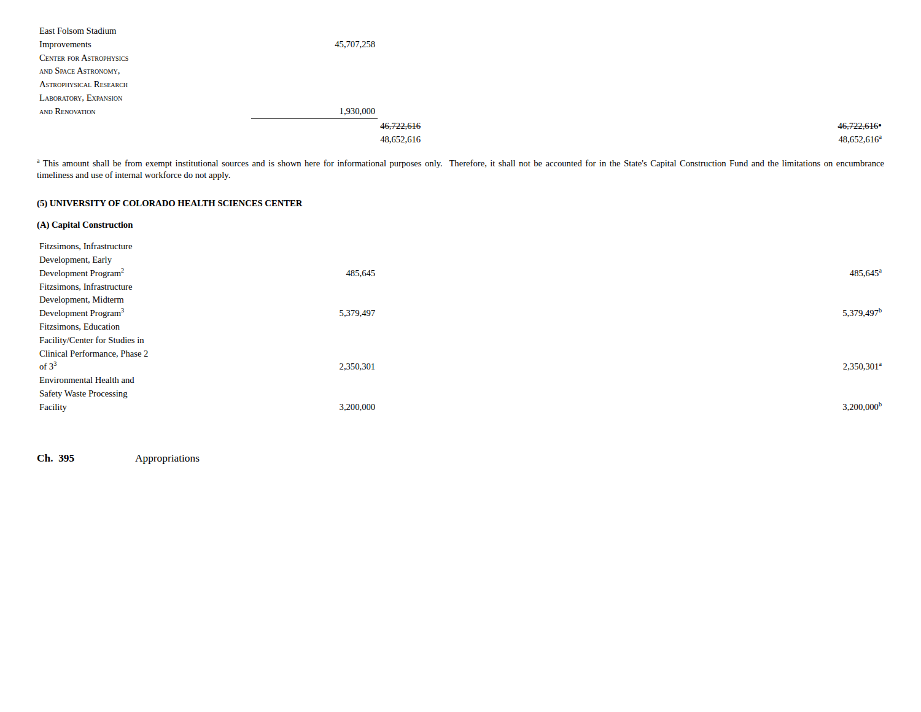| East Folsom Stadium | | | | |
| Improvements | 45,707,258 | | | |
| Center for Astrophysics | | | | |
| and Space Astronomy, | | | | |
| Astrophysical Research | | | | |
| Laboratory, Expansion | | | | |
| and Renovation | 1,930,000 | | | |
| | | 46,722,616 | | 46,722,616 • |
| | | 48,652,616 | | 48,652,616 a |
a This amount shall be from exempt institutional sources and is shown here for informational purposes only. Therefore, it shall not be accounted for in the State's Capital Construction Fund and the limitations on encumbrance timeliness and use of internal workforce do not apply.
(5) UNIVERSITY OF COLORADO HEALTH SCIENCES CENTER
(A) Capital Construction
| Fitzsimons, Infrastructure | | | | |
| Development, Early | | | | |
| Development Program 2 | 485,645 | | | 485,645 a |
| Fitzsimons, Infrastructure | | | | |
| Development, Midterm | | | | |
| Development Program 3 | 5,379,497 | | | 5,379,497 b |
| Fitzsimons, Education | | | | |
| Facility/Center for Studies in | | | | |
| Clinical Performance, Phase 2 | | | | |
| of 3 3 | 2,350,301 | | | 2,350,301 a |
| Environmental Health and | | | | |
| Safety Waste Processing | | | | |
| Facility | 3,200,000 | | | 3,200,000 b |
Ch. 395 Appropriations